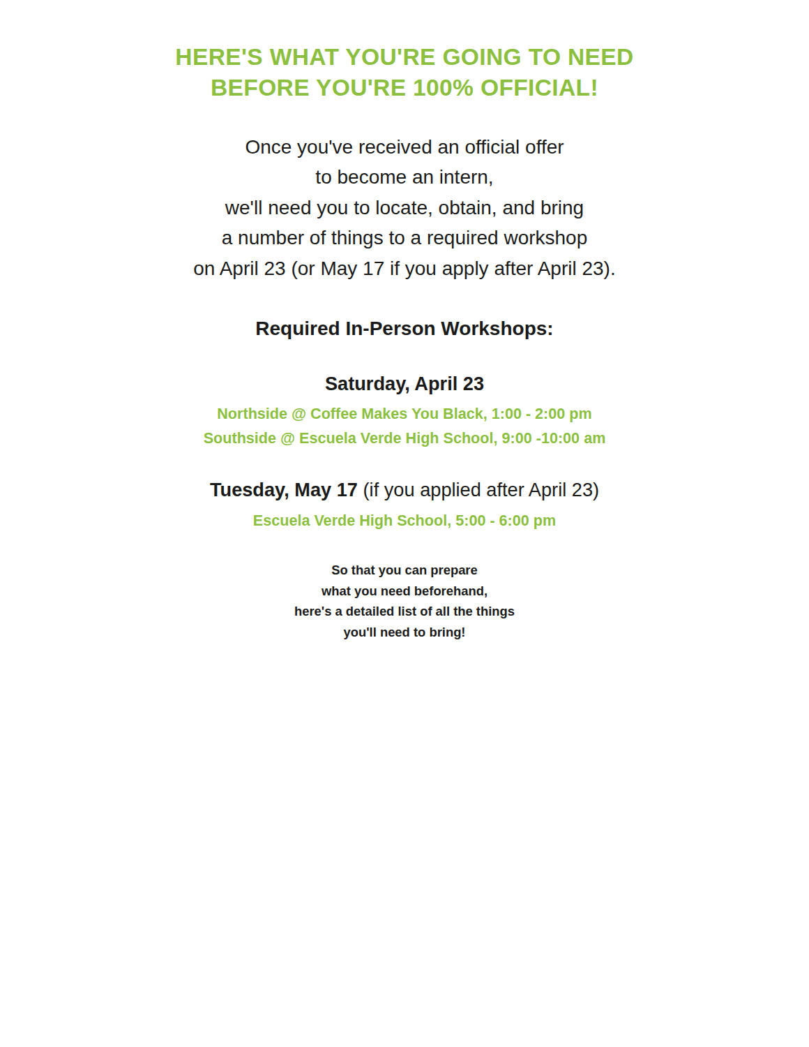Here's what you're going to need before you're 100% official!
Once you've received an official offer
to become an intern,
we'll need you to locate, obtain, and bring
a number of things to a required workshop
on April 23 (or May 17 if you apply after April 23).
Required In-Person Workshops:
Saturday, April 23
Northside @ Coffee Makes You Black, 1:00 - 2:00 pm
Southside @ Escuela Verde High School, 9:00 -10:00 am
Tuesday, May 17 (if you applied after April 23)
Escuela Verde High School, 5:00 - 6:00 pm
So that you can prepare
what you need beforehand,
here's a detailed list of all the things
you'll need to bring!